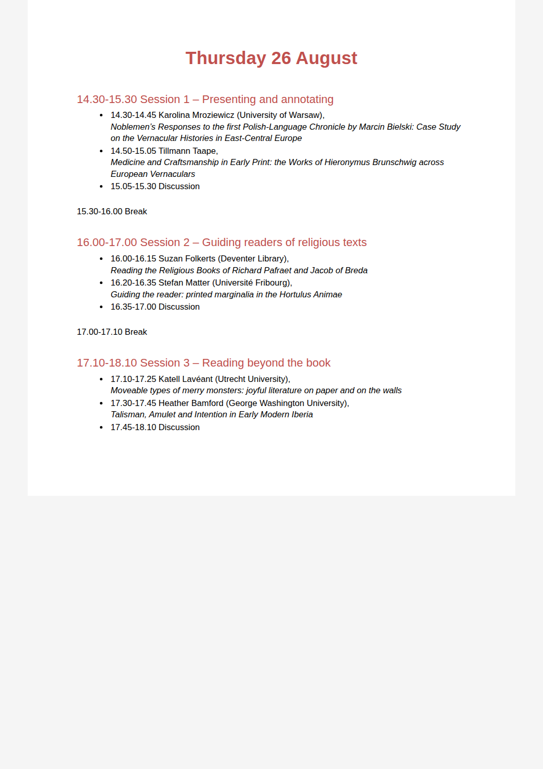Thursday 26 August
14.30-15.30 Session 1 – Presenting and annotating
14.30-14.45 Karolina Mroziewicz (University of Warsaw),
Noblemen’s Responses to the first Polish-Language Chronicle by Marcin Bielski: Case Study on the Vernacular Histories in East-Central Europe
14.50-15.05 Tillmann Taape,
Medicine and Craftsmanship in Early Print: the Works of Hieronymus Brunschwig across European Vernaculars
15.05-15.30 Discussion
15.30-16.00 Break
16.00-17.00 Session 2 – Guiding readers of religious texts
16.00-16.15 Suzan Folkerts (Deventer Library),
Reading the Religious Books of Richard Pafraet and Jacob of Breda
16.20-16.35 Stefan Matter (Université Fribourg),
Guiding the reader: printed marginalia in the Hortulus Animae
16.35-17.00 Discussion
17.00-17.10 Break
17.10-18.10 Session 3 – Reading beyond the book
17.10-17.25 Katell Lavéant (Utrecht University),
Moveable types of merry monsters: joyful literature on paper and on the walls
17.30-17.45 Heather Bamford (George Washington University),
Talisman, Amulet and Intention in Early Modern Iberia
17.45-18.10 Discussion